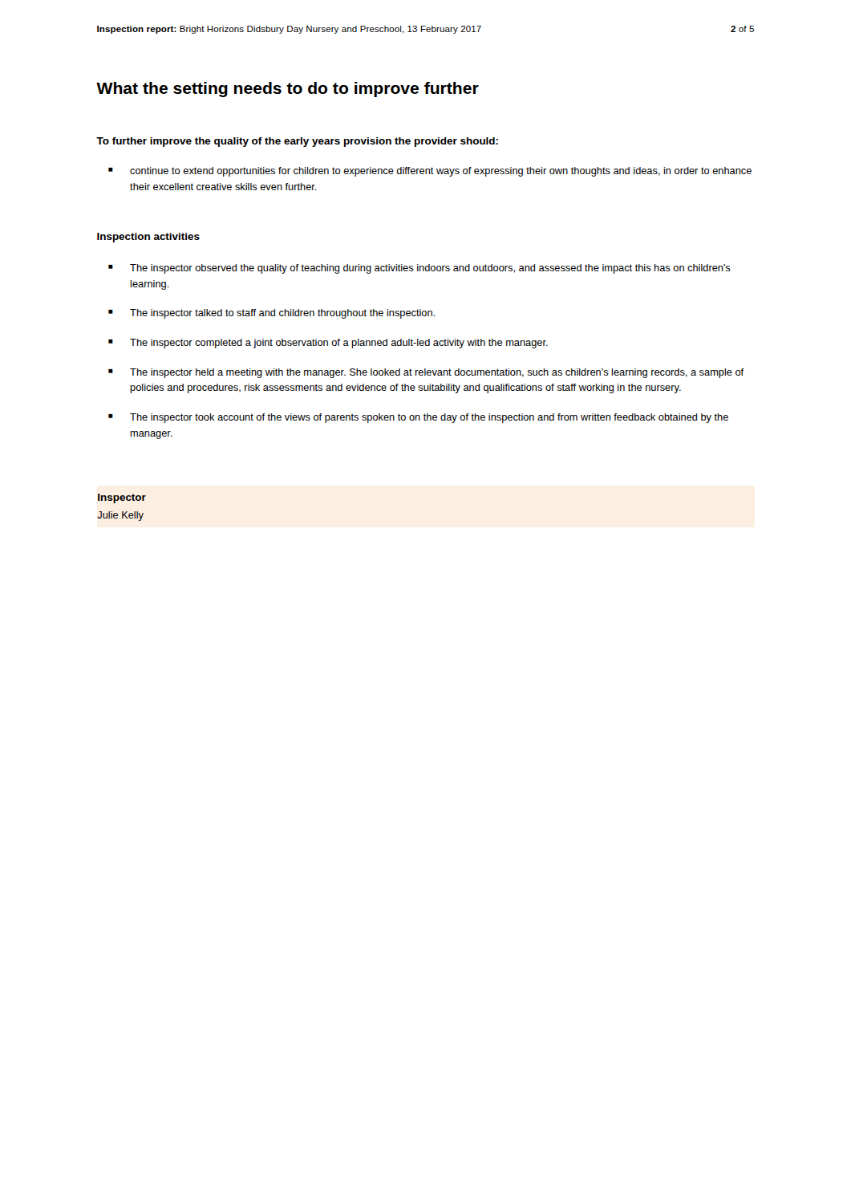Inspection report: Bright Horizons Didsbury Day Nursery and Preschool, 13 February 2017
2 of 5
What the setting needs to do to improve further
To further improve the quality of the early years provision the provider should:
continue to extend opportunities for children to experience different ways of expressing their own thoughts and ideas, in order to enhance their excellent creative skills even further.
Inspection activities
The inspector observed the quality of teaching during activities indoors and outdoors, and assessed the impact this has on children's learning.
The inspector talked to staff and children throughout the inspection.
The inspector completed a joint observation of a planned adult-led activity with the manager.
The inspector held a meeting with the manager. She looked at relevant documentation, such as children's learning records, a sample of policies and procedures, risk assessments and evidence of the suitability and qualifications of staff working in the nursery.
The inspector took account of the views of parents spoken to on the day of the inspection and from written feedback obtained by the manager.
Inspector
Julie Kelly